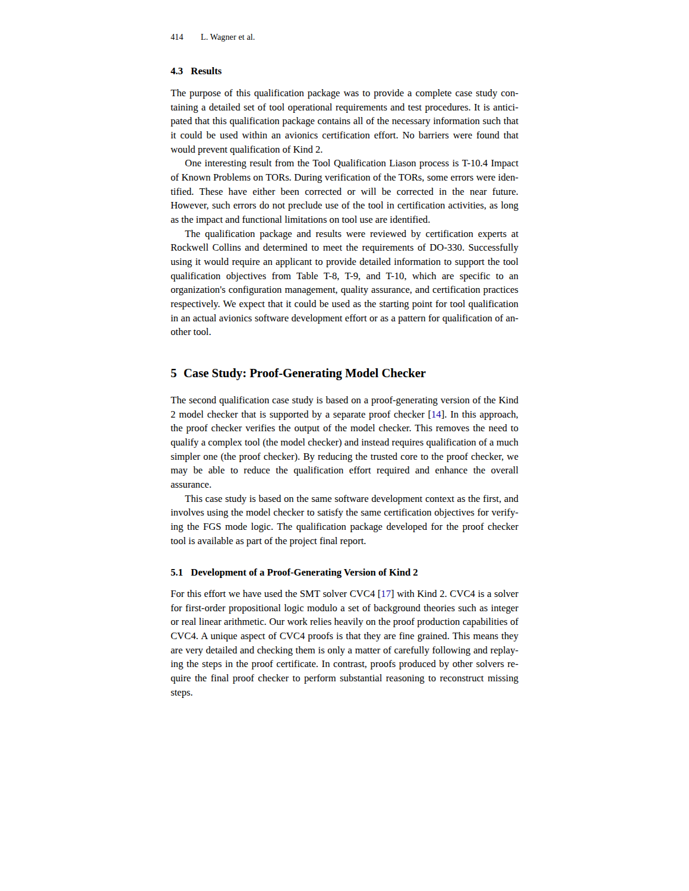414 L. Wagner et al.
4.3 Results
The purpose of this qualification package was to provide a complete case study containing a detailed set of tool operational requirements and test procedures. It is anticipated that this qualification package contains all of the necessary information such that it could be used within an avionics certification effort. No barriers were found that would prevent qualification of Kind 2.
One interesting result from the Tool Qualification Liason process is T-10.4 Impact of Known Problems on TORs. During verification of the TORs, some errors were identified. These have either been corrected or will be corrected in the near future. However, such errors do not preclude use of the tool in certification activities, as long as the impact and functional limitations on tool use are identified.
The qualification package and results were reviewed by certification experts at Rockwell Collins and determined to meet the requirements of DO-330. Successfully using it would require an applicant to provide detailed information to support the tool qualification objectives from Table T-8, T-9, and T-10, which are specific to an organization's configuration management, quality assurance, and certification practices respectively. We expect that it could be used as the starting point for tool qualification in an actual avionics software development effort or as a pattern for qualification of another tool.
5 Case Study: Proof-Generating Model Checker
The second qualification case study is based on a proof-generating version of the Kind 2 model checker that is supported by a separate proof checker [14]. In this approach, the proof checker verifies the output of the model checker. This removes the need to qualify a complex tool (the model checker) and instead requires qualification of a much simpler one (the proof checker). By reducing the trusted core to the proof checker, we may be able to reduce the qualification effort required and enhance the overall assurance.
This case study is based on the same software development context as the first, and involves using the model checker to satisfy the same certification objectives for verifying the FGS mode logic. The qualification package developed for the proof checker tool is available as part of the project final report.
5.1 Development of a Proof-Generating Version of Kind 2
For this effort we have used the SMT solver CVC4 [17] with Kind 2. CVC4 is a solver for first-order propositional logic modulo a set of background theories such as integer or real linear arithmetic. Our work relies heavily on the proof production capabilities of CVC4. A unique aspect of CVC4 proofs is that they are fine grained. This means they are very detailed and checking them is only a matter of carefully following and replaying the steps in the proof certificate. In contrast, proofs produced by other solvers require the final proof checker to perform substantial reasoning to reconstruct missing steps.